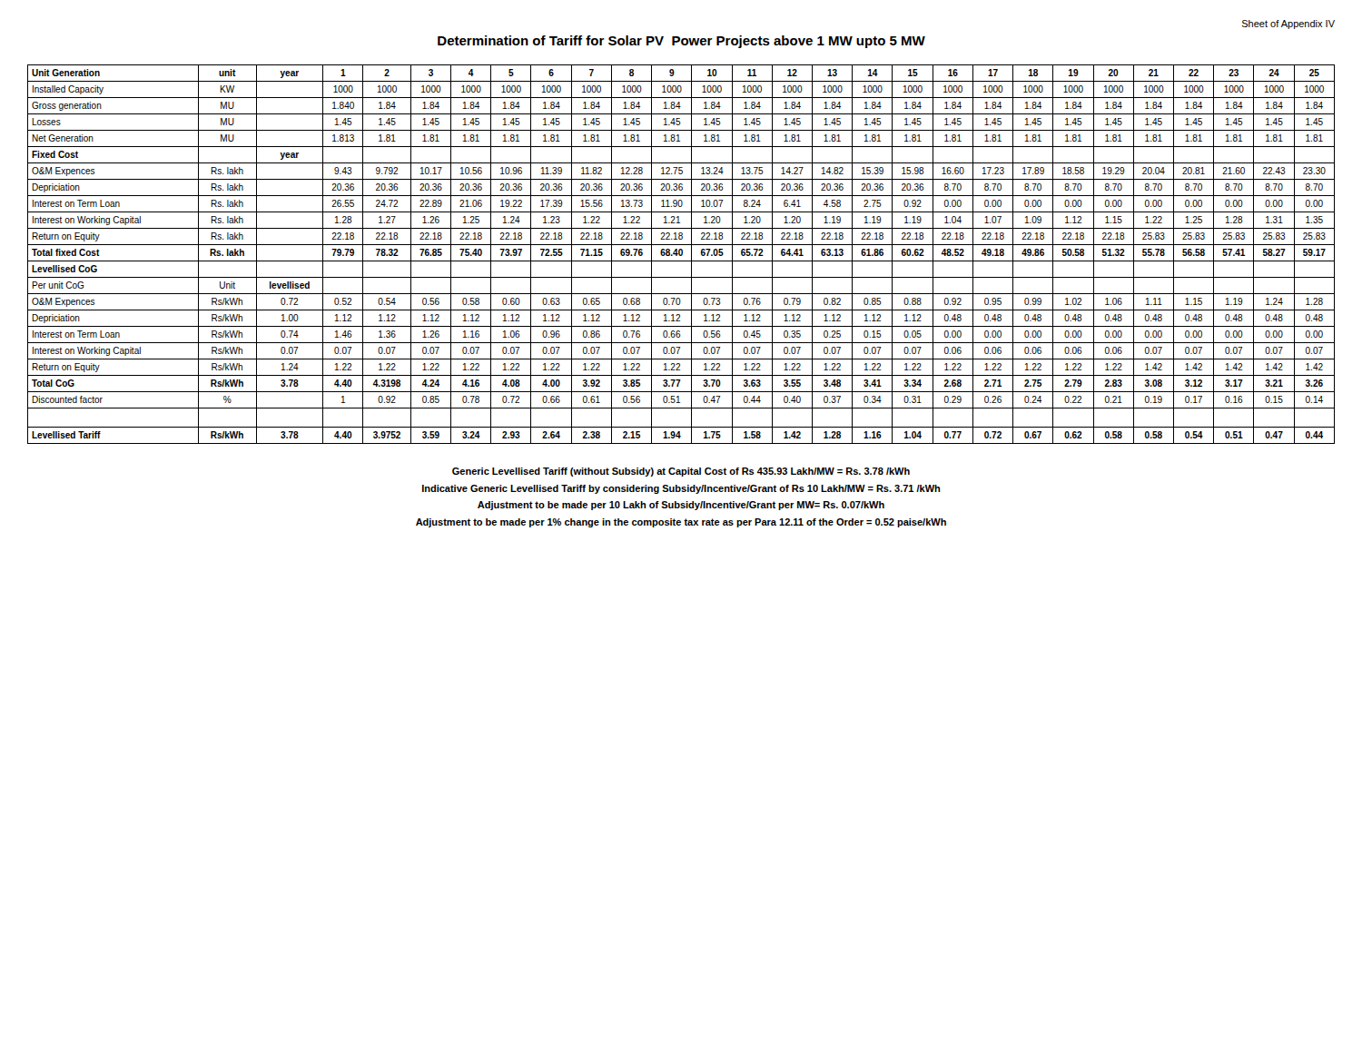Sheet of Appendix IV
Determination of Tariff for Solar PV Power Projects above 1 MW upto 5 MW
| Unit Generation | unit | year | 1 | 2 | 3 | 4 | 5 | 6 | 7 | 8 | 9 | 10 | 11 | 12 | 13 | 14 | 15 | 16 | 17 | 18 | 19 | 20 | 21 | 22 | 23 | 24 | 25 |
| --- | --- | --- | --- | --- | --- | --- | --- | --- | --- | --- | --- | --- | --- | --- | --- | --- | --- | --- | --- | --- | --- | --- | --- | --- | --- | --- | --- |
| Installed Capacity | KW | | 1000 | 1000 | 1000 | 1000 | 1000 | 1000 | 1000 | 1000 | 1000 | 1000 | 1000 | 1000 | 1000 | 1000 | 1000 | 1000 | 1000 | 1000 | 1000 | 1000 | 1000 | 1000 | 1000 | 1000 | 1000 |
| Gross generation | MU | | 1.840 | 1.84 | 1.84 | 1.84 | 1.84 | 1.84 | 1.84 | 1.84 | 1.84 | 1.84 | 1.84 | 1.84 | 1.84 | 1.84 | 1.84 | 1.84 | 1.84 | 1.84 | 1.84 | 1.84 | 1.84 | 1.84 | 1.84 | 1.84 | 1.84 |
| Losses | MU | | 1.45 | 1.45 | 1.45 | 1.45 | 1.45 | 1.45 | 1.45 | 1.45 | 1.45 | 1.45 | 1.45 | 1.45 | 1.45 | 1.45 | 1.45 | 1.45 | 1.45 | 1.45 | 1.45 | 1.45 | 1.45 | 1.45 | 1.45 | 1.45 | 1.45 |
| Net Generation | MU | | 1.813 | 1.81 | 1.81 | 1.81 | 1.81 | 1.81 | 1.81 | 1.81 | 1.81 | 1.81 | 1.81 | 1.81 | 1.81 | 1.81 | 1.81 | 1.81 | 1.81 | 1.81 | 1.81 | 1.81 | 1.81 | 1.81 | 1.81 | 1.81 | 1.81 |
| Fixed Cost | | year | | | | | | | | | | | | | | | | | | | | | | | | | |
| O&M Expences | Rs. lakh | | 9.43 | 9.792 | 10.17 | 10.56 | 10.96 | 11.39 | 11.82 | 12.28 | 12.75 | 13.24 | 13.75 | 14.27 | 14.82 | 15.39 | 15.98 | 16.60 | 17.23 | 17.89 | 18.58 | 19.29 | 20.04 | 20.81 | 21.60 | 22.43 | 23.30 |
| Depriciation | Rs. lakh | | 20.36 | 20.36 | 20.36 | 20.36 | 20.36 | 20.36 | 20.36 | 20.36 | 20.36 | 20.36 | 20.36 | 20.36 | 20.36 | 20.36 | 20.36 | 8.70 | 8.70 | 8.70 | 8.70 | 8.70 | 8.70 | 8.70 | 8.70 | 8.70 | 8.70 |
| Interest on Term Loan | Rs. lakh | | 26.55 | 24.72 | 22.89 | 21.06 | 19.22 | 17.39 | 15.56 | 13.73 | 11.90 | 10.07 | 8.24 | 6.41 | 4.58 | 2.75 | 0.92 | 0.00 | 0.00 | 0.00 | 0.00 | 0.00 | 0.00 | 0.00 | 0.00 | 0.00 | 0.00 |
| Interest on Working Capital | Rs. lakh | | 1.28 | 1.27 | 1.26 | 1.25 | 1.24 | 1.23 | 1.22 | 1.22 | 1.21 | 1.20 | 1.20 | 1.20 | 1.19 | 1.19 | 1.19 | 1.04 | 1.07 | 1.09 | 1.12 | 1.15 | 1.22 | 1.25 | 1.28 | 1.31 | 1.35 |
| Return on Equity | Rs. lakh | | 22.18 | 22.18 | 22.18 | 22.18 | 22.18 | 22.18 | 22.18 | 22.18 | 22.18 | 22.18 | 22.18 | 22.18 | 22.18 | 22.18 | 22.18 | 22.18 | 22.18 | 22.18 | 22.18 | 22.18 | 25.83 | 25.83 | 25.83 | 25.83 | 25.83 |
| Total fixed Cost | Rs. lakh | | 79.79 | 78.32 | 76.85 | 75.40 | 73.97 | 72.55 | 71.15 | 69.76 | 68.40 | 67.05 | 65.72 | 64.41 | 63.13 | 61.86 | 60.62 | 48.52 | 49.18 | 49.86 | 50.58 | 51.32 | 55.78 | 56.58 | 57.41 | 58.27 | 59.17 |
| Levellised CoG | | | | | | | | | | | | | | | | | | | | | | | | | | | |
| Per unit CoG | Unit | levellised | | | | | | | | | | | | | | | | | | | | | | | | | |
| O&M Expences | Rs/kWh | 0.72 | 0.52 | 0.54 | 0.56 | 0.58 | 0.60 | 0.63 | 0.65 | 0.68 | 0.70 | 0.73 | 0.76 | 0.79 | 0.82 | 0.85 | 0.88 | 0.92 | 0.95 | 0.99 | 1.02 | 1.06 | 1.11 | 1.15 | 1.19 | 1.24 | 1.28 |
| Depriciation | Rs/kWh | 1.00 | 1.12 | 1.12 | 1.12 | 1.12 | 1.12 | 1.12 | 1.12 | 1.12 | 1.12 | 1.12 | 1.12 | 1.12 | 1.12 | 1.12 | 1.12 | 0.48 | 0.48 | 0.48 | 0.48 | 0.48 | 0.48 | 0.48 | 0.48 | 0.48 | 0.48 |
| Interest on Term Loan | Rs/kWh | 0.74 | 1.46 | 1.36 | 1.26 | 1.16 | 1.06 | 0.96 | 0.86 | 0.76 | 0.66 | 0.56 | 0.45 | 0.35 | 0.25 | 0.15 | 0.05 | 0.00 | 0.00 | 0.00 | 0.00 | 0.00 | 0.00 | 0.00 | 0.00 | 0.00 | 0.00 |
| Interest on Working Capital | Rs/kWh | 0.07 | 0.07 | 0.07 | 0.07 | 0.07 | 0.07 | 0.07 | 0.07 | 0.07 | 0.07 | 0.07 | 0.07 | 0.07 | 0.07 | 0.07 | 0.07 | 0.06 | 0.06 | 0.06 | 0.06 | 0.06 | 0.07 | 0.07 | 0.07 | 0.07 | 0.07 |
| Return on Equity | Rs/kWh | 1.24 | 1.22 | 1.22 | 1.22 | 1.22 | 1.22 | 1.22 | 1.22 | 1.22 | 1.22 | 1.22 | 1.22 | 1.22 | 1.22 | 1.22 | 1.22 | 1.22 | 1.22 | 1.22 | 1.22 | 1.22 | 1.42 | 1.42 | 1.42 | 1.42 | 1.42 |
| Total CoG | Rs/kWh | 3.78 | 4.40 | 4.3198 | 4.24 | 4.16 | 4.08 | 4.00 | 3.92 | 3.85 | 3.77 | 3.70 | 3.63 | 3.55 | 3.48 | 3.41 | 3.34 | 2.68 | 2.71 | 2.75 | 2.79 | 2.83 | 3.08 | 3.12 | 3.17 | 3.21 | 3.26 |
| Discounted factor | % | | 1 | 0.92 | 0.85 | 0.78 | 0.72 | 0.66 | 0.61 | 0.56 | 0.51 | 0.47 | 0.44 | 0.40 | 0.37 | 0.34 | 0.31 | 0.29 | 0.26 | 0.24 | 0.22 | 0.21 | 0.19 | 0.17 | 0.16 | 0.15 | 0.14 |
| Levellised Tariff | Rs/kWh | 3.78 | 4.40 | 3.9752 | 3.59 | 3.24 | 2.93 | 2.64 | 2.38 | 2.15 | 1.94 | 1.75 | 1.58 | 1.42 | 1.28 | 1.16 | 1.04 | 0.77 | 0.72 | 0.67 | 0.62 | 0.58 | 0.58 | 0.54 | 0.51 | 0.47 | 0.44 |
Generic Levellised Tariff (without Subsidy) at Capital Cost of Rs 435.93 Lakh/MW = Rs. 3.78 /kWh
Indicative Generic Levellised Tariff by considering Subsidy/Incentive/Grant of Rs 10 Lakh/MW = Rs. 3.71 /kWh
Adjustment to be made per 10 Lakh of Subsidy/Incentive/Grant per MW= Rs. 0.07/kWh
Adjustment to be made per 1% change in the composite tax rate as per Para 12.11 of the Order = 0.52 paise/kWh